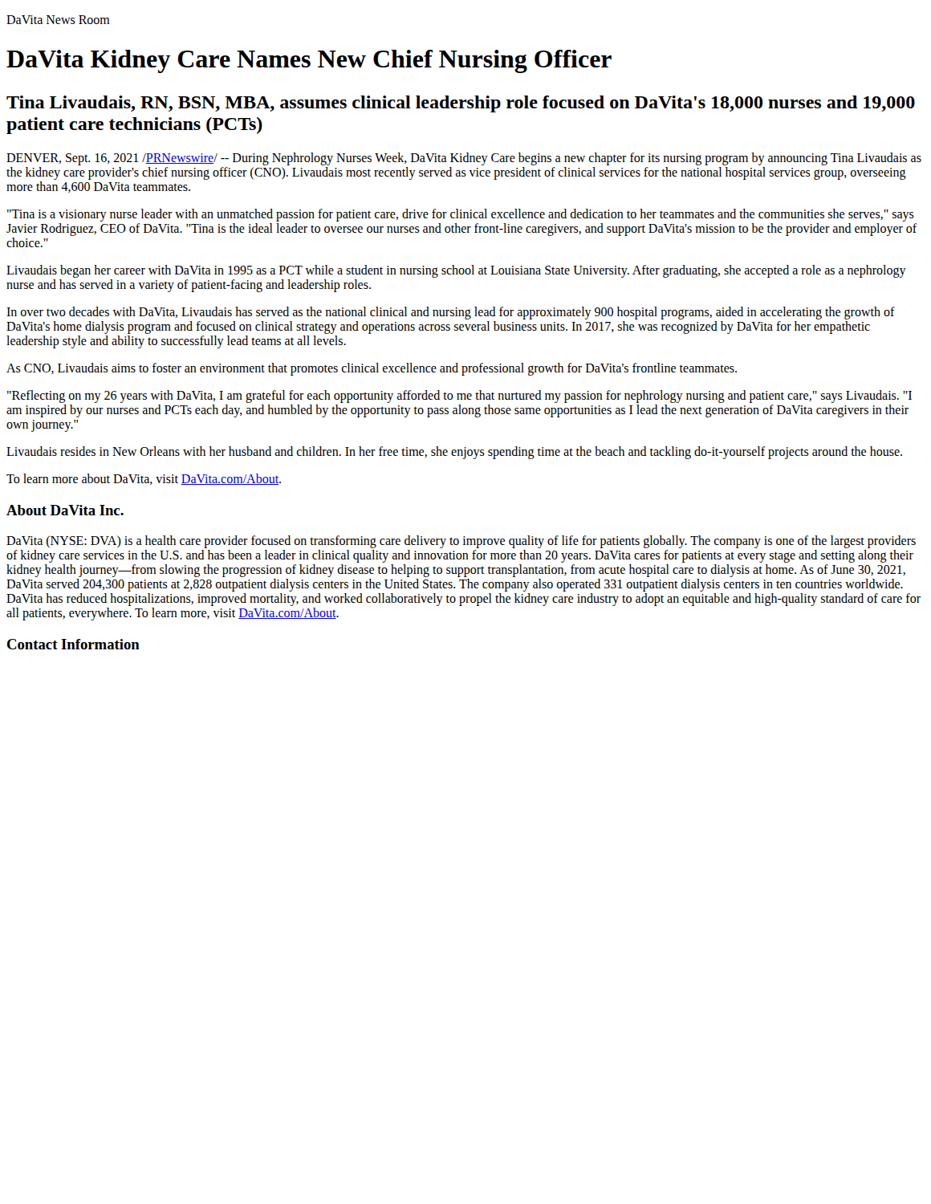DaVita News Room
DaVita Kidney Care Names New Chief Nursing Officer
Tina Livaudais, RN, BSN, MBA, assumes clinical leadership role focused on DaVita's 18,000 nurses and 19,000 patient care technicians (PCTs)
DENVER, Sept. 16, 2021 /PRNewswire/ -- During Nephrology Nurses Week, DaVita Kidney Care begins a new chapter for its nursing program by announcing Tina Livaudais as the kidney care provider's chief nursing officer (CNO). Livaudais most recently served as vice president of clinical services for the national hospital services group, overseeing more than 4,600 DaVita teammates.
"Tina is a visionary nurse leader with an unmatched passion for patient care, drive for clinical excellence and dedication to her teammates and the communities she serves," says Javier Rodriguez, CEO of DaVita. "Tina is the ideal leader to oversee our nurses and other front-line caregivers, and support DaVita's mission to be the provider and employer of choice."
Livaudais began her career with DaVita in 1995 as a PCT while a student in nursing school at Louisiana State University. After graduating, she accepted a role as a nephrology nurse and has served in a variety of patient-facing and leadership roles.
In over two decades with DaVita, Livaudais has served as the national clinical and nursing lead for approximately 900 hospital programs, aided in accelerating the growth of DaVita's home dialysis program and focused on clinical strategy and operations across several business units. In 2017, she was recognized by DaVita for her empathetic leadership style and ability to successfully lead teams at all levels.
As CNO, Livaudais aims to foster an environment that promotes clinical excellence and professional growth for DaVita's frontline teammates.
"Reflecting on my 26 years with DaVita, I am grateful for each opportunity afforded to me that nurtured my passion for nephrology nursing and patient care," says Livaudais. "I am inspired by our nurses and PCTs each day, and humbled by the opportunity to pass along those same opportunities as I lead the next generation of DaVita caregivers in their own journey."
Livaudais resides in New Orleans with her husband and children. In her free time, she enjoys spending time at the beach and tackling do-it-yourself projects around the house.
To learn more about DaVita, visit DaVita.com/About.
About DaVita Inc.
DaVita (NYSE: DVA) is a health care provider focused on transforming care delivery to improve quality of life for patients globally. The company is one of the largest providers of kidney care services in the U.S. and has been a leader in clinical quality and innovation for more than 20 years. DaVita cares for patients at every stage and setting along their kidney health journey—from slowing the progression of kidney disease to helping to support transplantation, from acute hospital care to dialysis at home. As of June 30, 2021, DaVita served 204,300 patients at 2,828 outpatient dialysis centers in the United States. The company also operated 331 outpatient dialysis centers in ten countries worldwide. DaVita has reduced hospitalizations, improved mortality, and worked collaboratively to propel the kidney care industry to adopt an equitable and high-quality standard of care for all patients, everywhere. To learn more, visit DaVita.com/About.
Contact Information